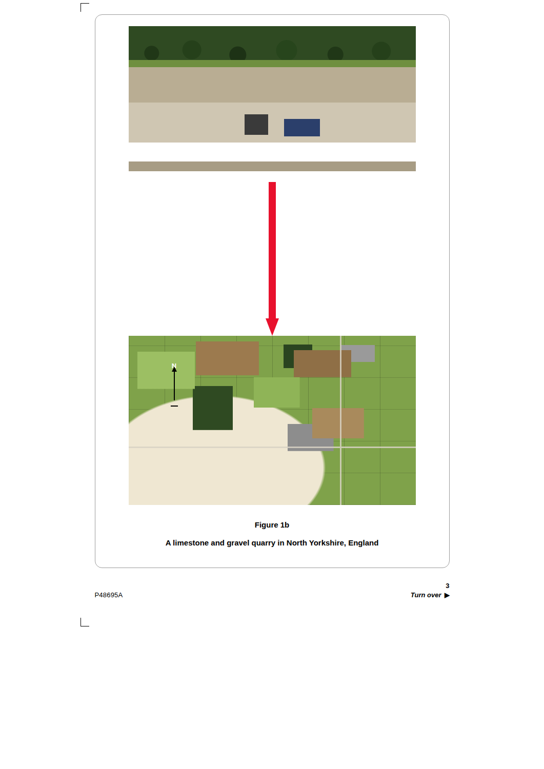N
Figure 1b
A limestone and gravel quarry in North Yorkshire, England
P48695A 3 Turn over▶